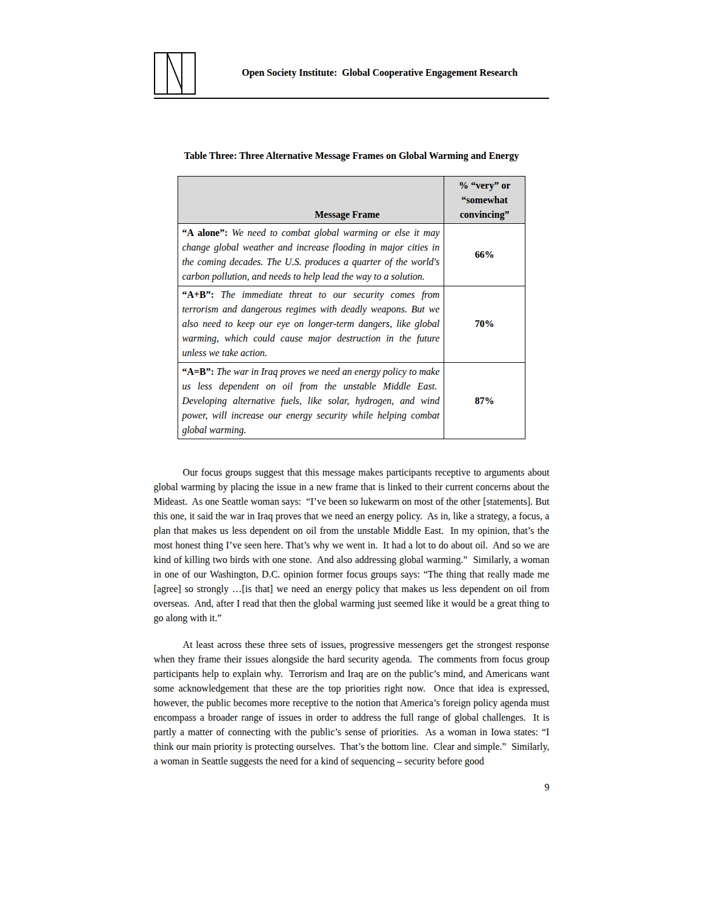Open Society Institute: Global Cooperative Engagement Research
Table Three: Three Alternative Message Frames on Global Warming and Energy
| Message Frame | % “very” or “somewhat convincing” |
| --- | --- |
| “A alone”: We need to combat global warming or else it may change global weather and increase flooding in major cities in the coming decades. The U.S. produces a quarter of the world's carbon pollution, and needs to help lead the way to a solution. | 66% |
| “A+B”: The immediate threat to our security comes from terrorism and dangerous regimes with deadly weapons. But we also need to keep our eye on longer-term dangers, like global warming, which could cause major destruction in the future unless we take action. | 70% |
| “A=B”: The war in Iraq proves we need an energy policy to make us less dependent on oil from the unstable Middle East. Developing alternative fuels, like solar, hydrogen, and wind power, will increase our energy security while helping combat global warming. | 87% |
Our focus groups suggest that this message makes participants receptive to arguments about global warming by placing the issue in a new frame that is linked to their current concerns about the Mideast. As one Seattle woman says: “I’ve been so lukewarm on most of the other [statements]. But this one, it said the war in Iraq proves that we need an energy policy. As in, like a strategy, a focus, a plan that makes us less dependent on oil from the unstable Middle East. In my opinion, that’s the most honest thing I’ve seen here. That’s why we went in. It had a lot to do about oil. And so we are kind of killing two birds with one stone. And also addressing global warming.” Similarly, a woman in one of our Washington, D.C. opinion former focus groups says: “The thing that really made me [agree] so strongly …[is that] we need an energy policy that makes us less dependent on oil from overseas. And, after I read that then the global warming just seemed like it would be a great thing to go along with it.”
At least across these three sets of issues, progressive messengers get the strongest response when they frame their issues alongside the hard security agenda. The comments from focus group participants help to explain why. Terrorism and Iraq are on the public’s mind, and Americans want some acknowledgement that these are the top priorities right now. Once that idea is expressed, however, the public becomes more receptive to the notion that America’s foreign policy agenda must encompass a broader range of issues in order to address the full range of global challenges. It is partly a matter of connecting with the public’s sense of priorities. As a woman in Iowa states: “I think our main priority is protecting ourselves. That’s the bottom line. Clear and simple.” Similarly, a woman in Seattle suggests the need for a kind of sequencing – security before good
9